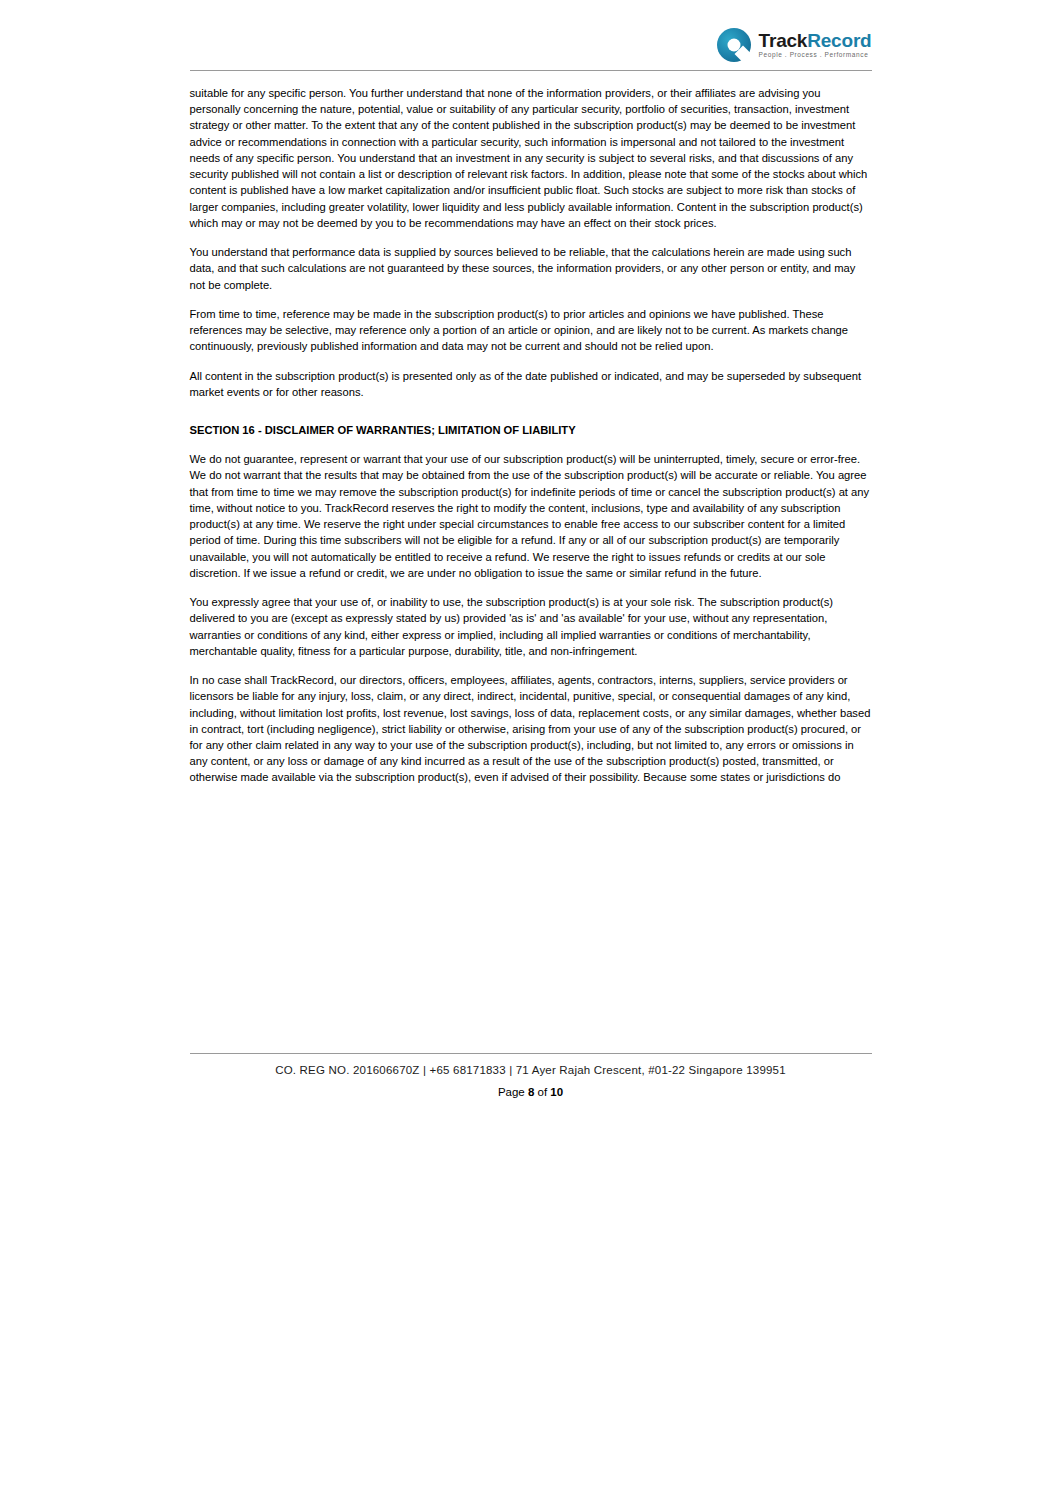Track Record
People . Process . Performance
suitable for any specific person. You further understand that none of the information providers, or their affiliates are advising you personally concerning the nature, potential, value or suitability of any particular security, portfolio of securities, transaction, investment strategy or other matter. To the extent that any of the content published in the subscription product(s) may be deemed to be investment advice or recommendations in connection with a particular security, such information is impersonal and not tailored to the investment needs of any specific person. You understand that an investment in any security is subject to several risks, and that discussions of any security published will not contain a list or description of relevant risk factors. In addition, please note that some of the stocks about which content is published have a low market capitalization and/or insufficient public float. Such stocks are subject to more risk than stocks of larger companies, including greater volatility, lower liquidity and less publicly available information. Content in the subscription product(s) which may or may not be deemed by you to be recommendations may have an effect on their stock prices.
You understand that performance data is supplied by sources believed to be reliable, that the calculations herein are made using such data, and that such calculations are not guaranteed by these sources, the information providers, or any other person or entity, and may not be complete.
From time to time, reference may be made in the subscription product(s) to prior articles and opinions we have published. These references may be selective, may reference only a portion of an article or opinion, and are likely not to be current. As markets change continuously, previously published information and data may not be current and should not be relied upon.
All content in the subscription product(s) is presented only as of the date published or indicated, and may be superseded by subsequent market events or for other reasons.
SECTION 16 - DISCLAIMER OF WARRANTIES; LIMITATION OF LIABILITY
We do not guarantee, represent or warrant that your use of our subscription product(s) will be uninterrupted, timely, secure or error-free. We do not warrant that the results that may be obtained from the use of the subscription product(s) will be accurate or reliable. You agree that from time to time we may remove the subscription product(s) for indefinite periods of time or cancel the subscription product(s) at any time, without notice to you. TrackRecord reserves the right to modify the content, inclusions, type and availability of any subscription product(s) at any time. We reserve the right under special circumstances to enable free access to our subscriber content for a limited period of time. During this time subscribers will not be eligible for a refund. If any or all of our subscription product(s) are temporarily unavailable, you will not automatically be entitled to receive a refund. We reserve the right to issues refunds or credits at our sole discretion. If we issue a refund or credit, we are under no obligation to issue the same or similar refund in the future.
You expressly agree that your use of, or inability to use, the subscription product(s) is at your sole risk. The subscription product(s) delivered to you are (except as expressly stated by us) provided 'as is' and 'as available' for your use, without any representation, warranties or conditions of any kind, either express or implied, including all implied warranties or conditions of merchantability, merchantable quality, fitness for a particular purpose, durability, title, and non-infringement.
In no case shall TrackRecord, our directors, officers, employees, affiliates, agents, contractors, interns, suppliers, service providers or licensors be liable for any injury, loss, claim, or any direct, indirect, incidental, punitive, special, or consequential damages of any kind, including, without limitation lost profits, lost revenue, lost savings, loss of data, replacement costs, or any similar damages, whether based in contract, tort (including negligence), strict liability or otherwise, arising from your use of any of the subscription product(s) procured, or for any other claim related in any way to your use of the subscription product(s), including, but not limited to, any errors or omissions in any content, or any loss or damage of any kind incurred as a result of the use of the subscription product(s) posted, transmitted, or otherwise made available via the subscription product(s), even if advised of their possibility. Because some states or jurisdictions do
CO. REG NO. 201606670Z | +65 68171833 | 71 Ayer Rajah Crescent, #01-22 Singapore 139951
Page 8 of 10